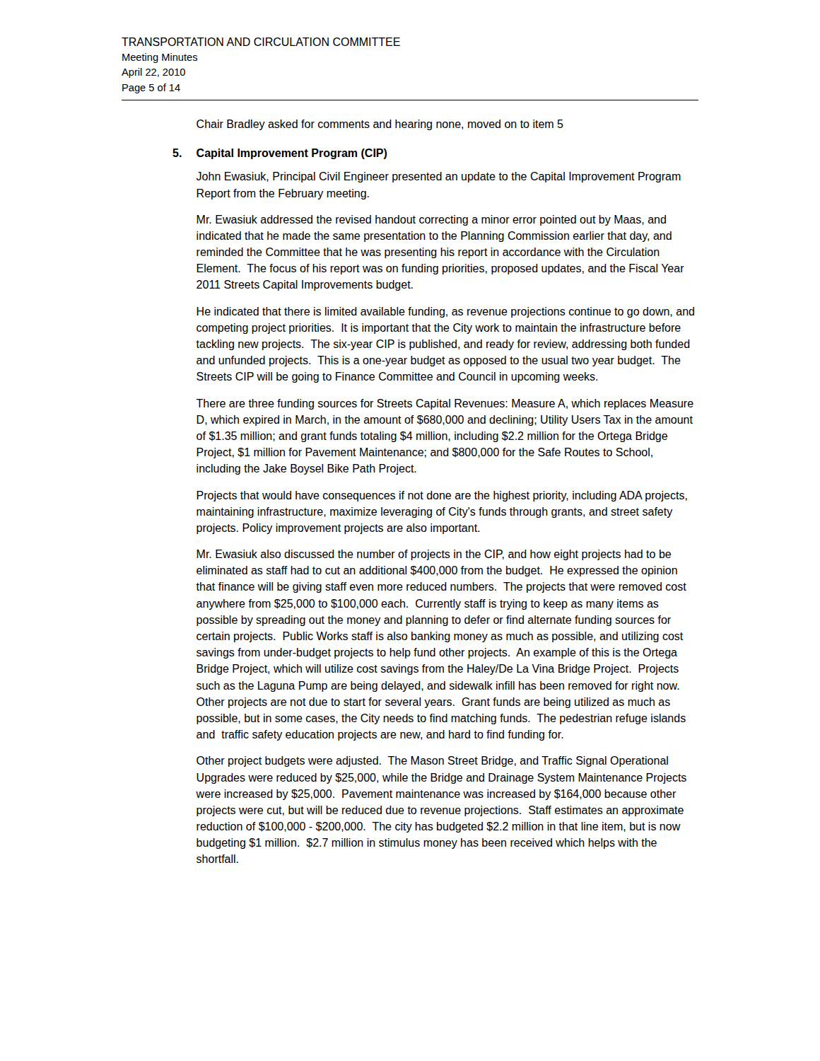TRANSPORTATION AND CIRCULATION COMMITTEE
Meeting Minutes
April 22, 2010
Page 5 of 14
Chair Bradley asked for comments and hearing none, moved on to item 5
5. Capital Improvement Program (CIP)
John Ewasiuk, Principal Civil Engineer presented an update to the Capital Improvement Program Report from the February meeting.
Mr. Ewasiuk addressed the revised handout correcting a minor error pointed out by Maas, and indicated that he made the same presentation to the Planning Commission earlier that day, and reminded the Committee that he was presenting his report in accordance with the Circulation Element. The focus of his report was on funding priorities, proposed updates, and the Fiscal Year 2011 Streets Capital Improvements budget.
He indicated that there is limited available funding, as revenue projections continue to go down, and competing project priorities. It is important that the City work to maintain the infrastructure before tackling new projects. The six-year CIP is published, and ready for review, addressing both funded and unfunded projects. This is a one-year budget as opposed to the usual two year budget. The Streets CIP will be going to Finance Committee and Council in upcoming weeks.
There are three funding sources for Streets Capital Revenues: Measure A, which replaces Measure D, which expired in March, in the amount of $680,000 and declining; Utility Users Tax in the amount of $1.35 million; and grant funds totaling $4 million, including $2.2 million for the Ortega Bridge Project, $1 million for Pavement Maintenance; and $800,000 for the Safe Routes to School, including the Jake Boysel Bike Path Project.
Projects that would have consequences if not done are the highest priority, including ADA projects, maintaining infrastructure, maximize leveraging of City's funds through grants, and street safety projects. Policy improvement projects are also important.
Mr. Ewasiuk also discussed the number of projects in the CIP, and how eight projects had to be eliminated as staff had to cut an additional $400,000 from the budget. He expressed the opinion that finance will be giving staff even more reduced numbers. The projects that were removed cost anywhere from $25,000 to $100,000 each. Currently staff is trying to keep as many items as possible by spreading out the money and planning to defer or find alternate funding sources for certain projects. Public Works staff is also banking money as much as possible, and utilizing cost savings from under-budget projects to help fund other projects. An example of this is the Ortega Bridge Project, which will utilize cost savings from the Haley/De La Vina Bridge Project. Projects such as the Laguna Pump are being delayed, and sidewalk infill has been removed for right now. Other projects are not due to start for several years. Grant funds are being utilized as much as possible, but in some cases, the City needs to find matching funds. The pedestrian refuge islands and traffic safety education projects are new, and hard to find funding for.
Other project budgets were adjusted. The Mason Street Bridge, and Traffic Signal Operational Upgrades were reduced by $25,000, while the Bridge and Drainage System Maintenance Projects were increased by $25,000. Pavement maintenance was increased by $164,000 because other projects were cut, but will be reduced due to revenue projections. Staff estimates an approximate reduction of $100,000 - $200,000. The city has budgeted $2.2 million in that line item, but is now budgeting $1 million. $2.7 million in stimulus money has been received which helps with the shortfall.